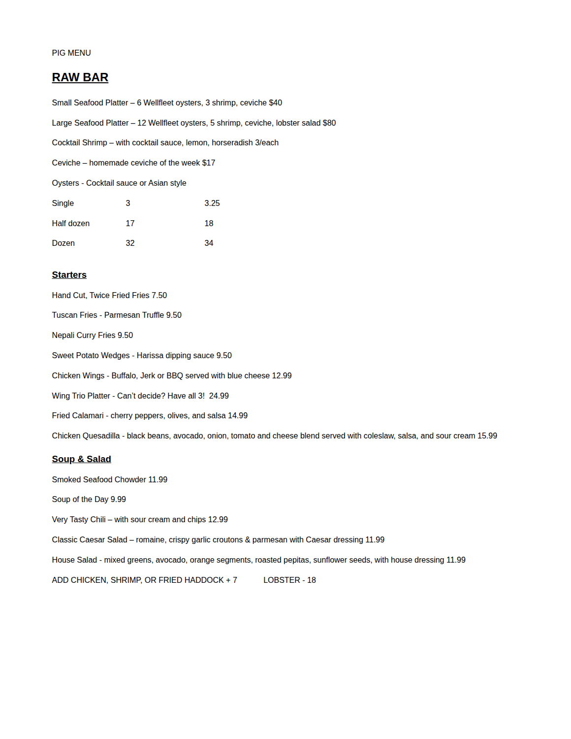PIG MENU
RAW BAR
Small Seafood Platter – 6 Wellfleet oysters, 3 shrimp, ceviche $40
Large Seafood Platter – 12 Wellfleet oysters, 5 shrimp, ceviche, lobster salad $80
Cocktail Shrimp – with cocktail sauce, lemon, horseradish 3/each
Ceviche – homemade ceviche of the week $17
Oysters - Cocktail sauce or Asian style
| Single | 3 | 3.25 |
| Half dozen | 17 | 18 |
| Dozen | 32 | 34 |
Starters
Hand Cut, Twice Fried Fries 7.50
Tuscan Fries - Parmesan Truffle 9.50
Nepali Curry Fries 9.50
Sweet Potato Wedges - Harissa dipping sauce 9.50
Chicken Wings - Buffalo, Jerk or BBQ served with blue cheese 12.99
Wing Trio Platter - Can’t decide? Have all 3! 24.99
Fried Calamari - cherry peppers, olives, and salsa 14.99
Chicken Quesadilla - black beans, avocado, onion, tomato and cheese blend served with coleslaw, salsa, and sour cream 15.99
Soup & Salad
Smoked Seafood Chowder 11.99
Soup of the Day 9.99
Very Tasty Chili – with sour cream and chips 12.99
Classic Caesar Salad – romaine, crispy garlic croutons & parmesan with Caesar dressing 11.99
House Salad - mixed greens, avocado, orange segments, roasted pepitas, sunflower seeds, with house dressing 11.99
ADD CHICKEN, SHRIMP, OR FRIED HADDOCK + 7 LOBSTER - 18